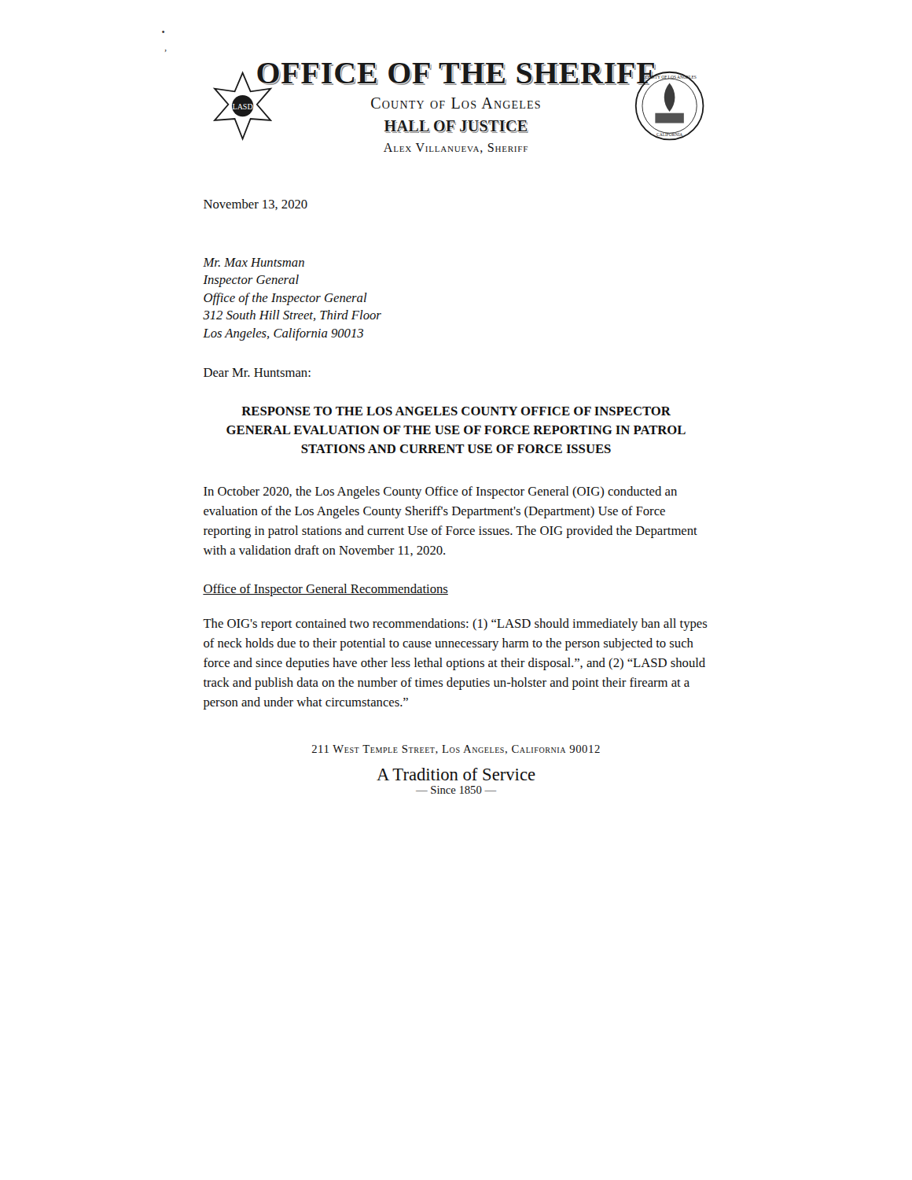•
’
LASD COUNTY OF LOS ANGELES CALIFORNIA
Office of the Sheriff
County of Los Angeles
Hall of Justice
Alex Villanueva, Sheriff
November 13, 2020
Mr. Max Huntsman
Inspector General
Office of the Inspector General
312 South Hill Street, Third Floor
Los Angeles, California 90013
Dear Mr. Huntsman:
Response to the Los Angeles County Office of Inspector
General Evaluation of the Use of Force Reporting in Patrol
Stations and Current Use of Force Issues
In October 2020, the Los Angeles County Office of Inspector General (OIG) conducted an evaluation of the Los Angeles County Sheriff's Department's (Department) Use of Force reporting in patrol stations and current Use of Force issues. The OIG provided the Department with a validation draft on November 11, 2020.
Office of Inspector General Recommendations
The OIG's report contained two recommendations: (1) “LASD should immediately ban all types of neck holds due to their potential to cause unnecessary harm to the person subjected to such force and since deputies have other less lethal options at their disposal.”, and (2) “LASD should track and publish data on the number of times deputies un-holster and point their firearm at a person and under what circumstances.”
211 West Temple Street, Los Angeles, California 90012
A Tradition of Service
— Since 1850 —